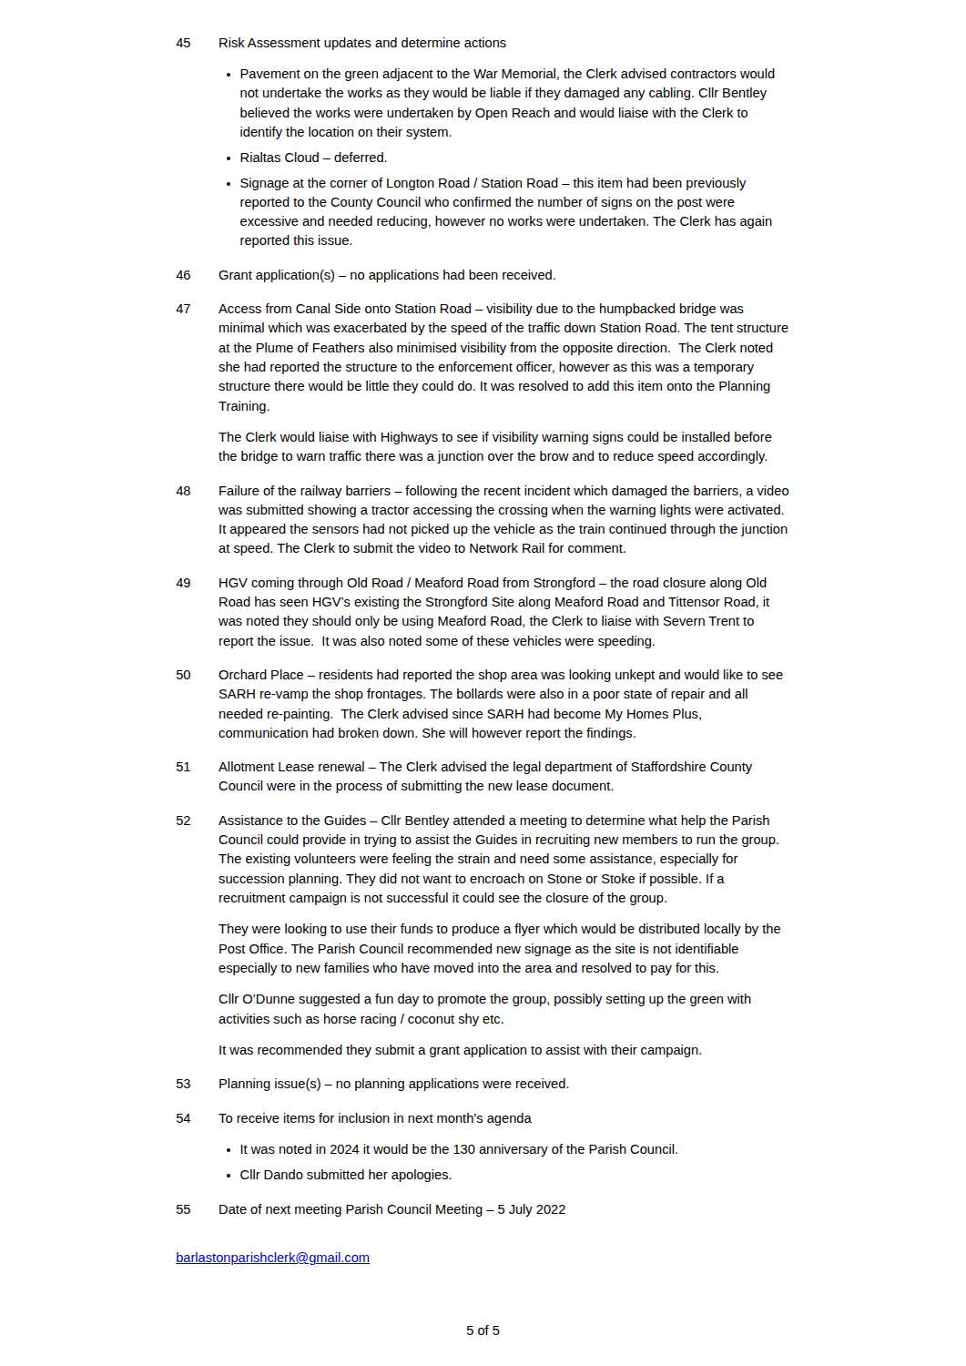45
Risk Assessment updates and determine actions
Pavement on the green adjacent to the War Memorial, the Clerk advised contractors would not undertake the works as they would be liable if they damaged any cabling. Cllr Bentley believed the works were undertaken by Open Reach and would liaise with the Clerk to identify the location on their system.
Rialtas Cloud – deferred.
Signage at the corner of Longton Road / Station Road – this item had been previously reported to the County Council who confirmed the number of signs on the post were excessive and needed reducing, however no works were undertaken. The Clerk has again reported this issue.
46
Grant application(s) – no applications had been received.
47
Access from Canal Side onto Station Road – visibility due to the humpbacked bridge was minimal which was exacerbated by the speed of the traffic down Station Road. The tent structure at the Plume of Feathers also minimised visibility from the opposite direction. The Clerk noted she had reported the structure to the enforcement officer, however as this was a temporary structure there would be little they could do. It was resolved to add this item onto the Planning Training.
The Clerk would liaise with Highways to see if visibility warning signs could be installed before the bridge to warn traffic there was a junction over the brow and to reduce speed accordingly.
48
Failure of the railway barriers – following the recent incident which damaged the barriers, a video was submitted showing a tractor accessing the crossing when the warning lights were activated. It appeared the sensors had not picked up the vehicle as the train continued through the junction at speed. The Clerk to submit the video to Network Rail for comment.
49
HGV coming through Old Road / Meaford Road from Strongford – the road closure along Old Road has seen HGV’s existing the Strongford Site along Meaford Road and Tittensor Road, it was noted they should only be using Meaford Road, the Clerk to liaise with Severn Trent to report the issue. It was also noted some of these vehicles were speeding.
50
Orchard Place – residents had reported the shop area was looking unkept and would like to see SARH re-vamp the shop frontages. The bollards were also in a poor state of repair and all needed re-painting. The Clerk advised since SARH had become My Homes Plus, communication had broken down. She will however report the findings.
51
Allotment Lease renewal – The Clerk advised the legal department of Staffordshire County Council were in the process of submitting the new lease document.
52
Assistance to the Guides – Cllr Bentley attended a meeting to determine what help the Parish Council could provide in trying to assist the Guides in recruiting new members to run the group. The existing volunteers were feeling the strain and need some assistance, especially for succession planning. They did not want to encroach on Stone or Stoke if possible. If a recruitment campaign is not successful it could see the closure of the group.
They were looking to use their funds to produce a flyer which would be distributed locally by the Post Office. The Parish Council recommended new signage as the site is not identifiable especially to new families who have moved into the area and resolved to pay for this.
Cllr O’Dunne suggested a fun day to promote the group, possibly setting up the green with activities such as horse racing / coconut shy etc.
It was recommended they submit a grant application to assist with their campaign.
53
Planning issue(s) – no planning applications were received.
54
To receive items for inclusion in next month’s agenda
It was noted in 2024 it would be the 130 anniversary of the Parish Council.
Cllr Dando submitted her apologies.
55
Date of next meeting Parish Council Meeting – 5 July 2022
barlastonparishclerk@gmail.com
5 of 5